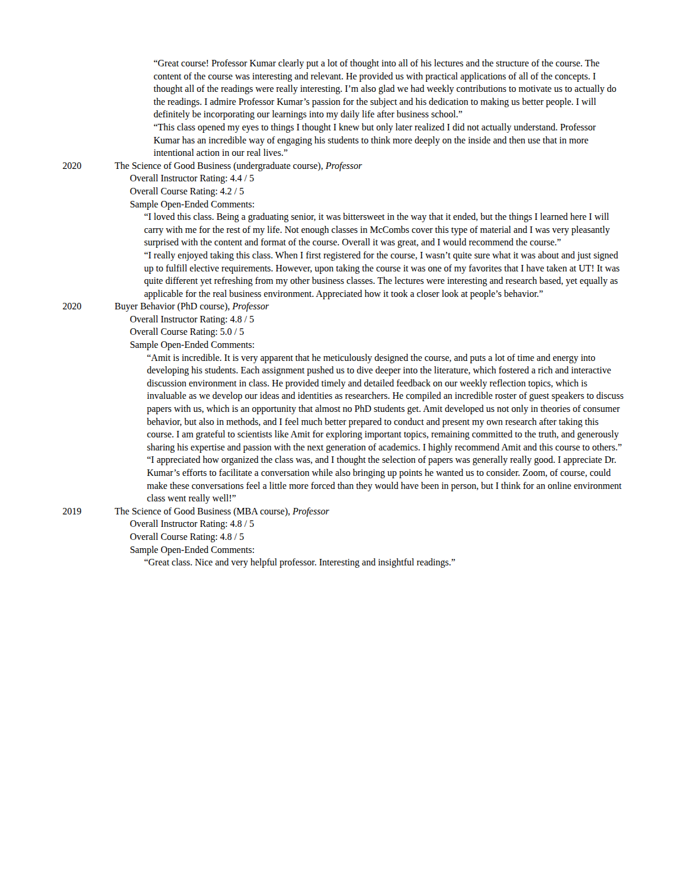“Great course! Professor Kumar clearly put a lot of thought into all of his lectures and the structure of the course. The content of the course was interesting and relevant. He provided us with practical applications of all of the concepts. I thought all of the readings were really interesting. I’m also glad we had weekly contributions to motivate us to actually do the readings. I admire Professor Kumar’s passion for the subject and his dedication to making us better people. I will definitely be incorporating our learnings into my daily life after business school.”
“This class opened my eyes to things I thought I knew but only later realized I did not actually understand. Professor Kumar has an incredible way of engaging his students to think more deeply on the inside and then use that in more intentional action in our real lives.”
2020
The Science of Good Business (undergraduate course), Professor
Overall Instructor Rating: 4.4 / 5
Overall Course Rating: 4.2 / 5
Sample Open-Ended Comments:
“I loved this class. Being a graduating senior, it was bittersweet in the way that it ended, but the things I learned here I will carry with me for the rest of my life. Not enough classes in McCombs cover this type of material and I was very pleasantly surprised with the content and format of the course. Overall it was great, and I would recommend the course.”
“I really enjoyed taking this class. When I first registered for the course, I wasn’t quite sure what it was about and just signed up to fulfill elective requirements. However, upon taking the course it was one of my favorites that I have taken at UT! It was quite different yet refreshing from my other business classes. The lectures were interesting and research based, yet equally as applicable for the real business environment. Appreciated how it took a closer look at people’s behavior.”
2020
Buyer Behavior (PhD course), Professor
Overall Instructor Rating: 4.8 / 5
Overall Course Rating: 5.0 / 5
Sample Open-Ended Comments:
“Amit is incredible. It is very apparent that he meticulously designed the course, and puts a lot of time and energy into developing his students. Each assignment pushed us to dive deeper into the literature, which fostered a rich and interactive discussion environment in class. He provided timely and detailed feedback on our weekly reflection topics, which is invaluable as we develop our ideas and identities as researchers. He compiled an incredible roster of guest speakers to discuss papers with us, which is an opportunity that almost no PhD students get. Amit developed us not only in theories of consumer behavior, but also in methods, and I feel much better prepared to conduct and present my own research after taking this course. I am grateful to scientists like Amit for exploring important topics, remaining committed to the truth, and generously sharing his expertise and passion with the next generation of academics. I highly recommend Amit and this course to others.”
“I appreciated how organized the class was, and I thought the selection of papers was generally really good. I appreciate Dr. Kumar’s efforts to facilitate a conversation while also bringing up points he wanted us to consider. Zoom, of course, could make these conversations feel a little more forced than they would have been in person, but I think for an online environment class went really well!”
2019
The Science of Good Business (MBA course), Professor
Overall Instructor Rating: 4.8 / 5
Overall Course Rating: 4.8 / 5
Sample Open-Ended Comments:
“Great class. Nice and very helpful professor. Interesting and insightful readings.”